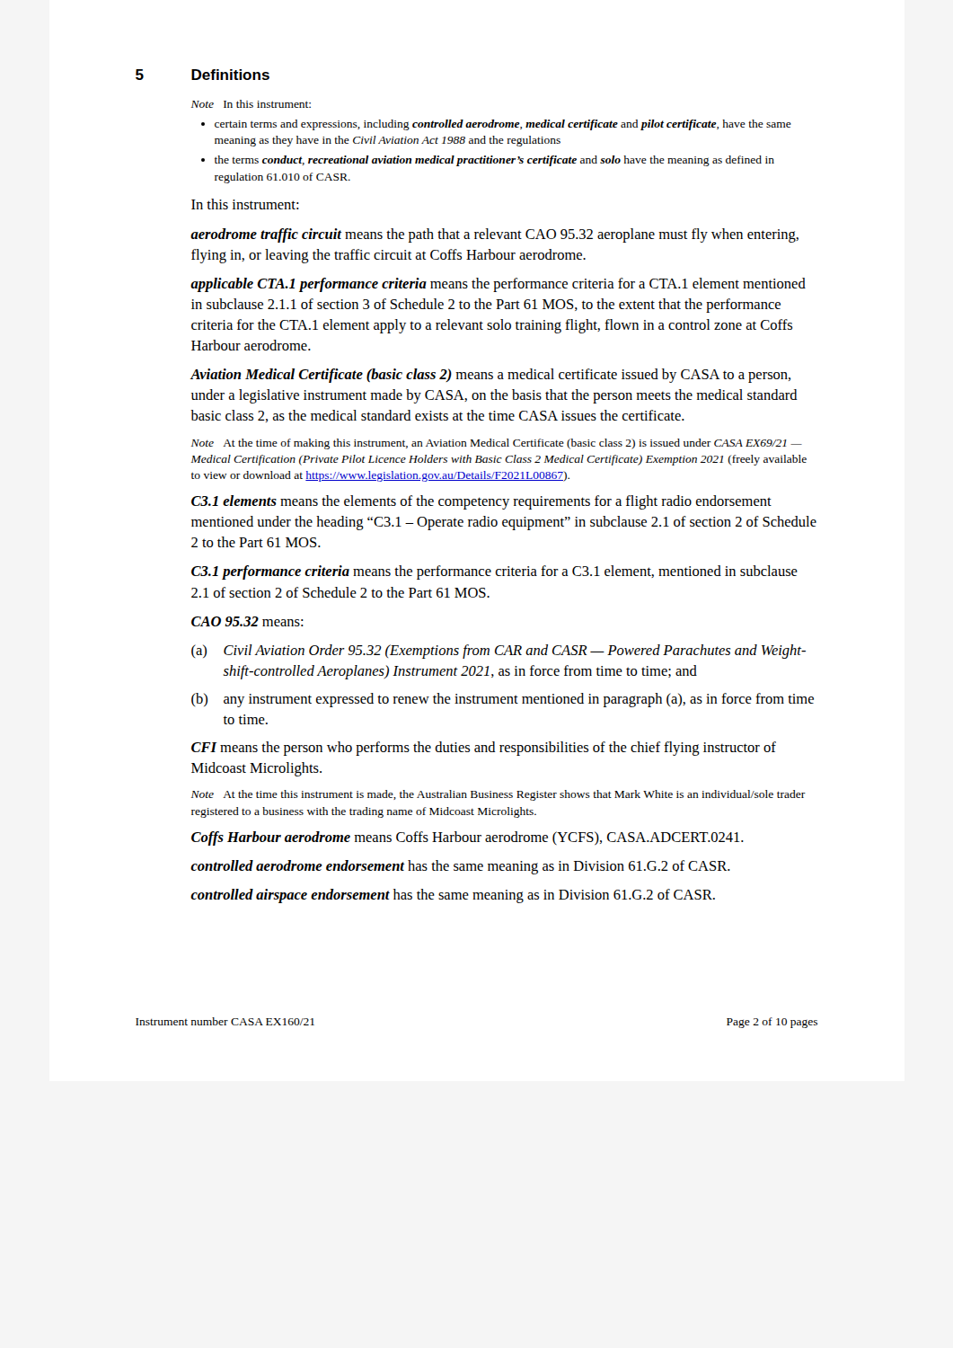5
Definitions
Note In this instrument:
certain terms and expressions, including controlled aerodrome, medical certificate and pilot certificate, have the same meaning as they have in the Civil Aviation Act 1988 and the regulations
the terms conduct, recreational aviation medical practitioner’s certificate and solo have the meaning as defined in regulation 61.010 of CASR.
In this instrument:
aerodrome traffic circuit means the path that a relevant CAO 95.32 aeroplane must fly when entering, flying in, or leaving the traffic circuit at Coffs Harbour aerodrome.
applicable CTA.1 performance criteria means the performance criteria for a CTA.1 element mentioned in subclause 2.1.1 of section 3 of Schedule 2 to the Part 61 MOS, to the extent that the performance criteria for the CTA.1 element apply to a relevant solo training flight, flown in a control zone at Coffs Harbour aerodrome.
Aviation Medical Certificate (basic class 2) means a medical certificate issued by CASA to a person, under a legislative instrument made by CASA, on the basis that the person meets the medical standard basic class 2, as the medical standard exists at the time CASA issues the certificate.
Note At the time of making this instrument, an Aviation Medical Certificate (basic class 2) is issued under CASA EX69/21 — Medical Certification (Private Pilot Licence Holders with Basic Class 2 Medical Certificate) Exemption 2021 (freely available to view or download at https://www.legislation.gov.au/Details/F2021L00867).
C3.1 elements means the elements of the competency requirements for a flight radio endorsement mentioned under the heading “C3.1 – Operate radio equipment” in subclause 2.1 of section 2 of Schedule 2 to the Part 61 MOS.
C3.1 performance criteria means the performance criteria for a C3.1 element, mentioned in subclause 2.1 of section 2 of Schedule 2 to the Part 61 MOS.
CAO 95.32 means:
(a)
Civil Aviation Order 95.32 (Exemptions from CAR and CASR — Powered Parachutes and Weight-shift-controlled Aeroplanes) Instrument 2021, as in force from time to time; and
(b)
any instrument expressed to renew the instrument mentioned in paragraph (a), as in force from time to time.
CFI means the person who performs the duties and responsibilities of the chief flying instructor of Midcoast Microlights.
Note At the time this instrument is made, the Australian Business Register shows that Mark White is an individual/sole trader registered to a business with the trading name of Midcoast Microlights.
Coffs Harbour aerodrome means Coffs Harbour aerodrome (YCFS), CASA.ADCERT.0241.
controlled aerodrome endorsement has the same meaning as in Division 61.G.2 of CASR.
controlled airspace endorsement has the same meaning as in Division 61.G.2 of CASR.
Instrument number CASA EX160/21
Page 2 of 10 pages